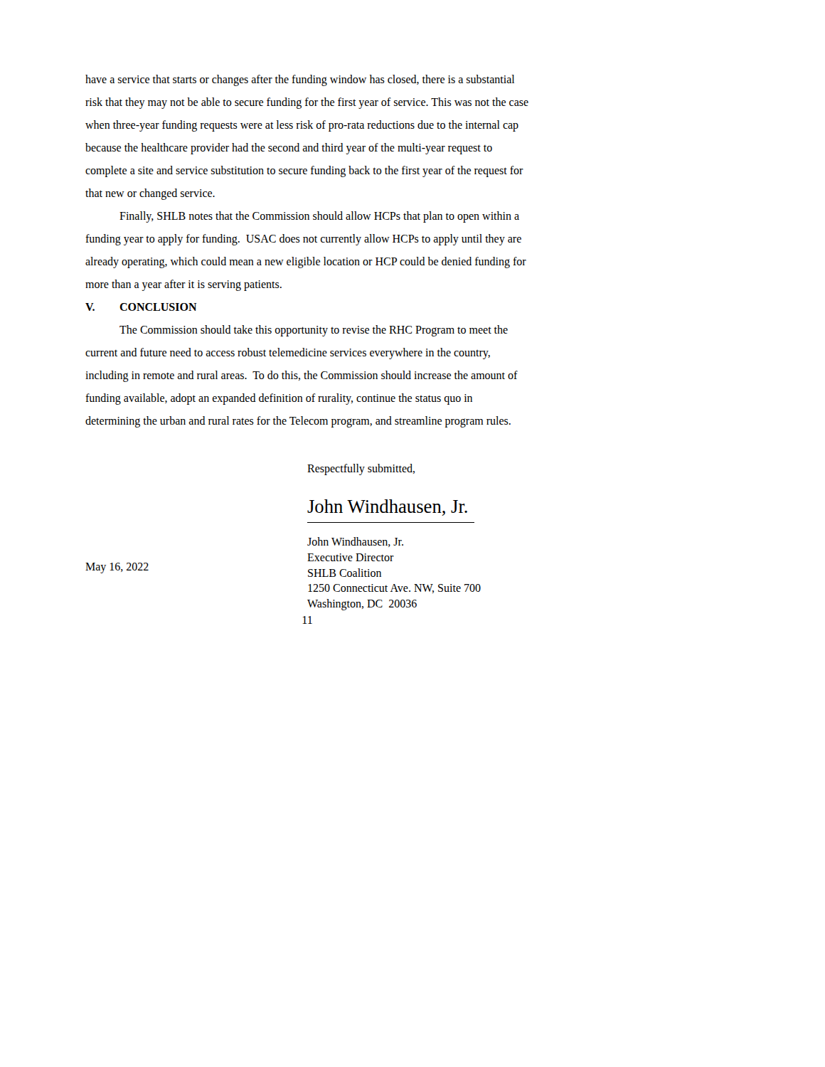have a service that starts or changes after the funding window has closed, there is a substantial risk that they may not be able to secure funding for the first year of service. This was not the case when three-year funding requests were at less risk of pro-rata reductions due to the internal cap because the healthcare provider had the second and third year of the multi-year request to complete a site and service substitution to secure funding back to the first year of the request for that new or changed service.
Finally, SHLB notes that the Commission should allow HCPs that plan to open within a funding year to apply for funding. USAC does not currently allow HCPs to apply until they are already operating, which could mean a new eligible location or HCP could be denied funding for more than a year after it is serving patients.
V. CONCLUSION
The Commission should take this opportunity to revise the RHC Program to meet the current and future need to access robust telemedicine services everywhere in the country, including in remote and rural areas. To do this, the Commission should increase the amount of funding available, adopt an expanded definition of rurality, continue the status quo in determining the urban and rural rates for the Telecom program, and streamline program rules.
Respectfully submitted,
John Windhausen, Jr.
John Windhausen, Jr.
Executive Director
SHLB Coalition
1250 Connecticut Ave. NW, Suite 700
Washington, DC 20036
May 16, 2022
11